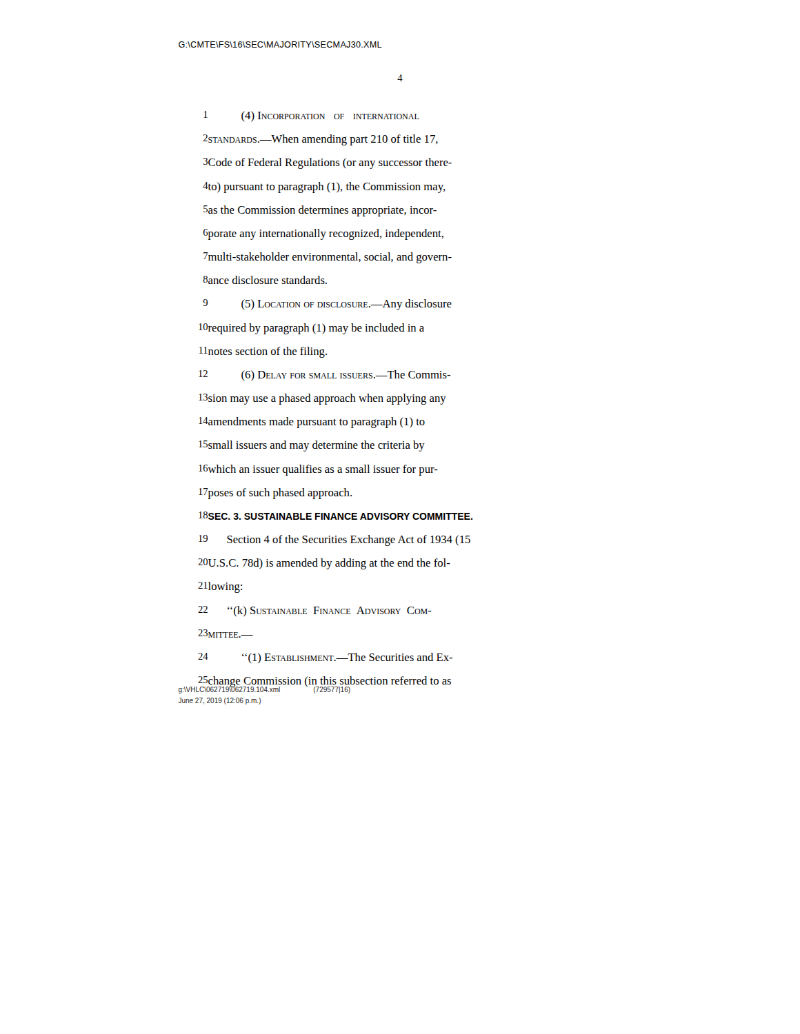G:\CMTE\FS\16\SEC\MAJORITY\SECMAJ30.XML
4
| 1 | (4) Incorporation of international |
| 2 | standards .—When amending part 210 of title 17, |
| 3 | Code of Federal Regulations (or any successor there- |
| 4 | to) pursuant to paragraph (1), the Commission may, |
| 5 | as the Commission determines appropriate, incor- |
| 6 | porate any internationally recognized, independent, |
| 7 | multi-stakeholder environmental, social, and govern- |
| 8 | ance disclosure standards. |
| 9 | (5) Location of disclosure .—Any disclosure |
| 10 | required by paragraph (1) may be included in a |
| 11 | notes section of the filing. |
| 12 | (6) Delay for small issuers .—The Commis- |
| 13 | sion may use a phased approach when applying any |
| 14 | amendments made pursuant to paragraph (1) to |
| 15 | small issuers and may determine the criteria by |
| 16 | which an issuer qualifies as a small issuer for pur- |
| 17 | poses of such phased approach. |
| 18 | SEC. 3. SUSTAINABLE FINANCE ADVISORY COMMITTEE. |
| 19 | Section 4 of the Securities Exchange Act of 1934 (15 |
| 20 | U.S.C. 78d) is amended by adding at the end the fol- |
| 21 | lowing: |
| 22 | ‘‘(k) Sustainable Finance Advisory Com- |
| 23 | mittee .— |
| 24 | ‘‘(1) Establishment .—The Securities and Ex- |
| 25 | change Commission (in this subsection referred to as |
g:\VHLC\062719\062719.104.xml (729577|16)
June 27, 2019 (12:06 p.m.)